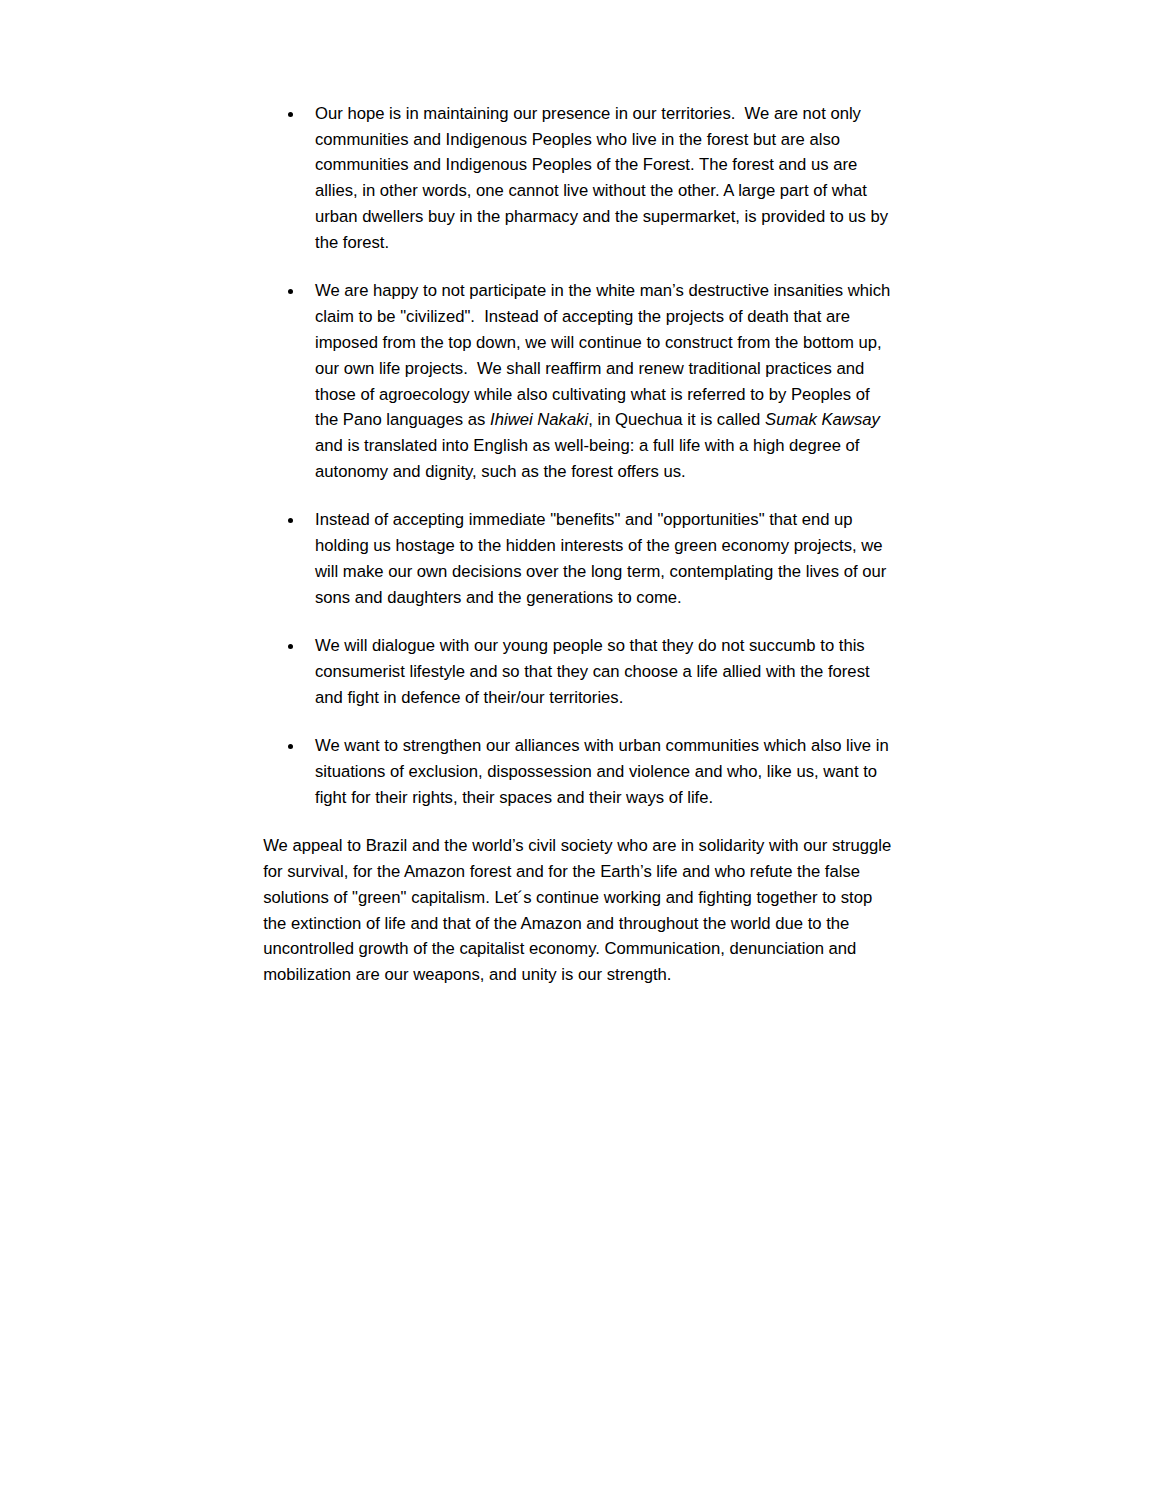Our hope is in maintaining our presence in our territories. We are not only communities and Indigenous Peoples who live in the forest but are also communities and Indigenous Peoples of the Forest. The forest and us are allies, in other words, one cannot live without the other. A large part of what urban dwellers buy in the pharmacy and the supermarket, is provided to us by the forest.
We are happy to not participate in the white man’s destructive insanities which claim to be "civilized". Instead of accepting the projects of death that are imposed from the top down, we will continue to construct from the bottom up, our own life projects. We shall reaffirm and renew traditional practices and those of agroecology while also cultivating what is referred to by Peoples of the Pano languages as Ihiwei Nakaki, in Quechua it is called Sumak Kawsay and is translated into English as well-being: a full life with a high degree of autonomy and dignity, such as the forest offers us.
Instead of accepting immediate "benefits" and "opportunities" that end up holding us hostage to the hidden interests of the green economy projects, we will make our own decisions over the long term, contemplating the lives of our sons and daughters and the generations to come.
We will dialogue with our young people so that they do not succumb to this consumerist lifestyle and so that they can choose a life allied with the forest and fight in defence of their/our territories.
We want to strengthen our alliances with urban communities which also live in situations of exclusion, dispossession and violence and who, like us, want to fight for their rights, their spaces and their ways of life.
We appeal to Brazil and the world’s civil society who are in solidarity with our struggle for survival, for the Amazon forest and for the Earth’s life and who refute the false solutions of "green" capitalism. Let´s continue working and fighting together to stop the extinction of life and that of the Amazon and throughout the world due to the uncontrolled growth of the capitalist economy. Communication, denunciation and mobilization are our weapons, and unity is our strength.